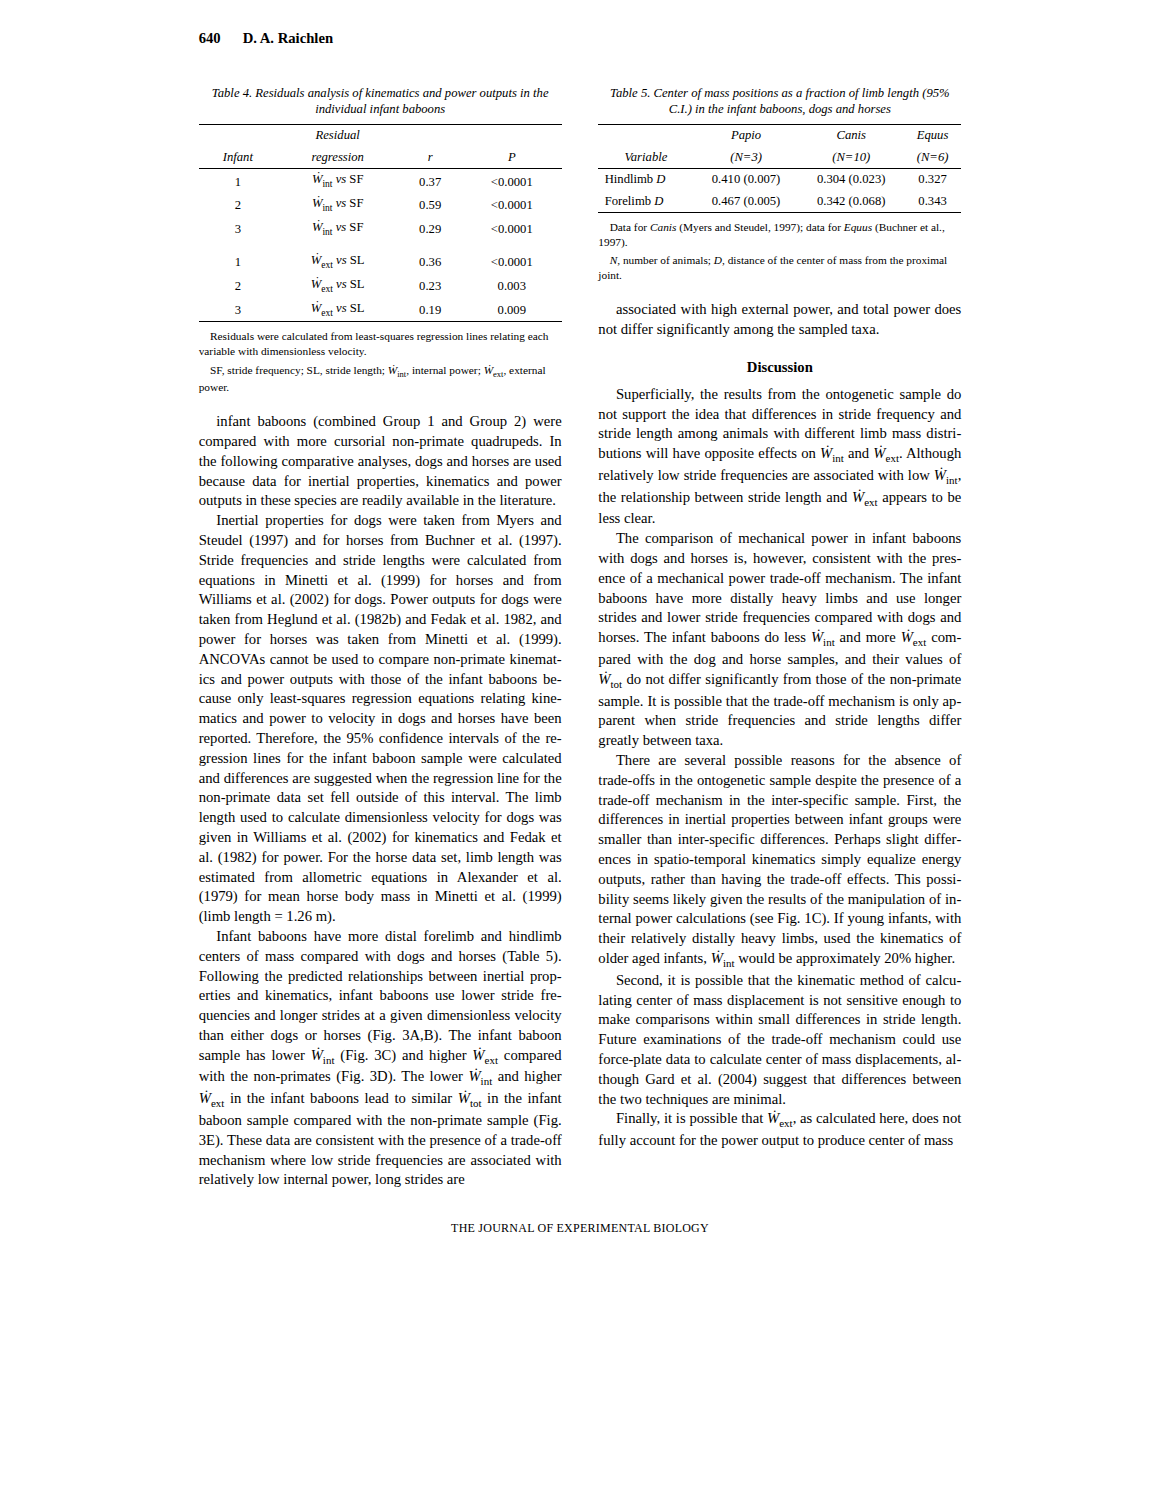640 D. A. Raichlen
Table 4. Residuals analysis of kinematics and power outputs in the individual infant baboons
| | Residual | | |
| --- | --- | --- | --- |
| Infant | regression | r | P |
| 1 | Ẇ int vs SF | 0.37 | <0.0001 |
| 2 | Ẇ int vs SF | 0.59 | <0.0001 |
| 3 | Ẇ int vs SF | 0.29 | <0.0001 |
| 1 | Ẇ ext vs SL | 0.36 | <0.0001 |
| 2 | Ẇ ext vs SL | 0.23 | 0.003 |
| 3 | Ẇ ext vs SL | 0.19 | 0.009 |
Residuals were calculated from least-squares regression lines relating each variable with dimensionless velocity.
SF, stride frequency; SL, stride length; Ẇint, internal power; Ẇext, external power.
infant baboons (combined Group 1 and Group 2) were compared with more cursorial non-primate quadrupeds. In the following comparative analyses, dogs and horses are used because data for inertial properties, kinematics and power outputs in these species are readily available in the literature.
Inertial properties for dogs were taken from Myers and Steudel (1997) and for horses from Buchner et al. (1997). Stride frequencies and stride lengths were calculated from equations in Minetti et al. (1999) for horses and from Williams et al. (2002) for dogs. Power outputs for dogs were taken from Heglund et al. (1982b) and Fedak et al. 1982, and power for horses was taken from Minetti et al. (1999). ANCOVAs cannot be used to compare non-primate kinematics and power outputs with those of the infant baboons because only least-squares regression equations relating kinematics and power to velocity in dogs and horses have been reported. Therefore, the 95% confidence intervals of the regression lines for the infant baboon sample were calculated and differences are suggested when the regression line for the non-primate data set fell outside of this interval. The limb length used to calculate dimensionless velocity for dogs was given in Williams et al. (2002) for kinematics and Fedak et al. (1982) for power. For the horse data set, limb length was estimated from allometric equations in Alexander et al. (1979) for mean horse body mass in Minetti et al. (1999) (limb length = 1.26 m).
Infant baboons have more distal forelimb and hindlimb centers of mass compared with dogs and horses (Table 5). Following the predicted relationships between inertial properties and kinematics, infant baboons use lower stride frequencies and longer strides at a given dimensionless velocity than either dogs or horses (Fig. 3A,B). The infant baboon sample has lower Ẇint (Fig. 3C) and higher Ẇext compared with the non-primates (Fig. 3D). The lower Ẇint and higher Ẇext in the infant baboons lead to similar Ẇtot in the infant baboon sample compared with the non-primate sample (Fig. 3E). These data are consistent with the presence of a trade-off mechanism where low stride frequencies are associated with relatively low internal power, long strides are
Table 5. Center of mass positions as a fraction of limb length (95% C.I.) in the infant baboons, dogs and horses
| | Papio | Canis | Equus |
| --- | --- | --- | --- |
| Variable | ( N =3) | ( N =10) | ( N =6) |
| Hindlimb D | 0.410 (0.007) | 0.304 (0.023) | 0.327 |
| Forelimb D | 0.467 (0.005) | 0.342 (0.068) | 0.343 |
Data for Canis (Myers and Steudel, 1997); data for Equus (Buchner et al., 1997).
N, number of animals; D, distance of the center of mass from the proximal joint.
associated with high external power, and total power does not differ significantly among the sampled taxa.
Discussion
Superficially, the results from the ontogenetic sample do not support the idea that differences in stride frequency and stride length among animals with different limb mass distributions will have opposite effects on Ẇint and Ẇext. Although relatively low stride frequencies are associated with low Ẇint, the relationship between stride length and Ẇext appears to be less clear.
The comparison of mechanical power in infant baboons with dogs and horses is, however, consistent with the presence of a mechanical power trade-off mechanism. The infant baboons have more distally heavy limbs and use longer strides and lower stride frequencies compared with dogs and horses. The infant baboons do less Ẇint and more Ẇext compared with the dog and horse samples, and their values of Ẇtot do not differ significantly from those of the non-primate sample. It is possible that the trade-off mechanism is only apparent when stride frequencies and stride lengths differ greatly between taxa.
There are several possible reasons for the absence of trade-offs in the ontogenetic sample despite the presence of a trade-off mechanism in the inter-specific sample. First, the differences in inertial properties between infant groups were smaller than inter-specific differences. Perhaps slight differences in spatio-temporal kinematics simply equalize energy outputs, rather than having the trade-off effects. This possibility seems likely given the results of the manipulation of internal power calculations (see Fig. 1C). If young infants, with their relatively distally heavy limbs, used the kinematics of older aged infants, Ẇint would be approximately 20% higher.
Second, it is possible that the kinematic method of calculating center of mass displacement is not sensitive enough to make comparisons within small differences in stride length. Future examinations of the trade-off mechanism could use force-plate data to calculate center of mass displacements, although Gard et al. (2004) suggest that differences between the two techniques are minimal.
Finally, it is possible that Ẇext, as calculated here, does not fully account for the power output to produce center of mass
THE JOURNAL OF EXPERIMENTAL BIOLOGY